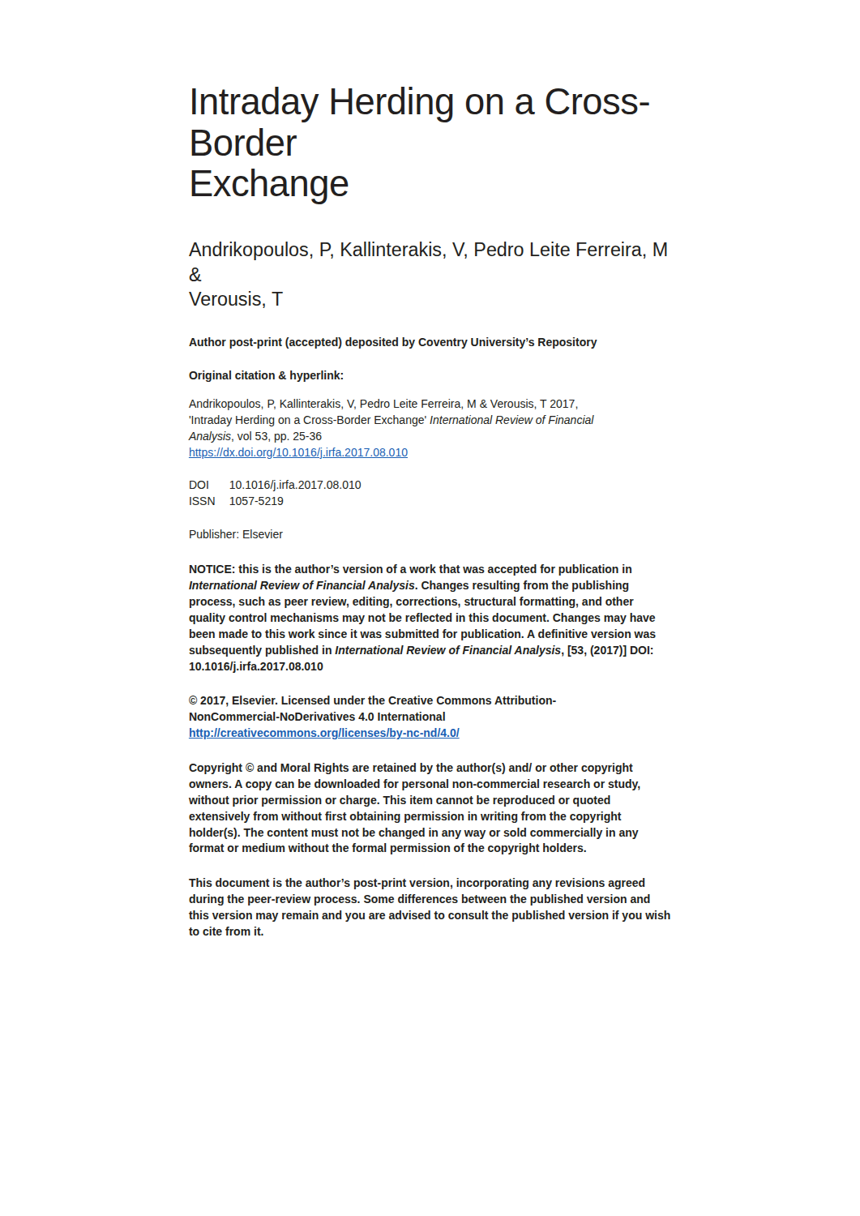Intraday Herding on a Cross-Border
Exchange
Andrikopoulos, P, Kallinterakis, V, Pedro Leite Ferreira, M &
Verousis, T
Author post-print (accepted) deposited by Coventry University’s Repository
Original citation & hyperlink:
Andrikopoulos, P, Kallinterakis, V, Pedro Leite Ferreira, M & Verousis, T 2017,
'Intraday Herding on a Cross-Border Exchange' International Review of Financial
Analysis, vol 53, pp. 25-36
https://dx.doi.org/10.1016/j.irfa.2017.08.010
DOI10.1016/j.irfa.2017.08.010
ISSN1057-5219
Publisher: Elsevier
NOTICE: this is the author’s version of a work that was accepted for publication in International Review of Financial Analysis. Changes resulting from the publishing process, such as peer review, editing, corrections, structural formatting, and other quality control mechanisms may not be reflected in this document. Changes may have been made to this work since it was submitted for publication. A definitive version was subsequently published in International Review of Financial Analysis, [53, (2017)] DOI: 10.1016/j.irfa.2017.08.010
© 2017, Elsevier. Licensed under the Creative Commons Attribution-
NonCommercial-NoDerivatives 4.0 International
http://creativecommons.org/licenses/by-nc-nd/4.0/
Copyright © and Moral Rights are retained by the author(s) and/ or other copyright owners. A copy can be downloaded for personal non-commercial research or study, without prior permission or charge. This item cannot be reproduced or quoted extensively from without first obtaining permission in writing from the copyright holder(s). The content must not be changed in any way or sold commercially in any format or medium without the formal permission of the copyright holders.
This document is the author’s post-print version, incorporating any revisions agreed during the peer-review process. Some differences between the published version and this version may remain and you are advised to consult the published version if you wish to cite from it.